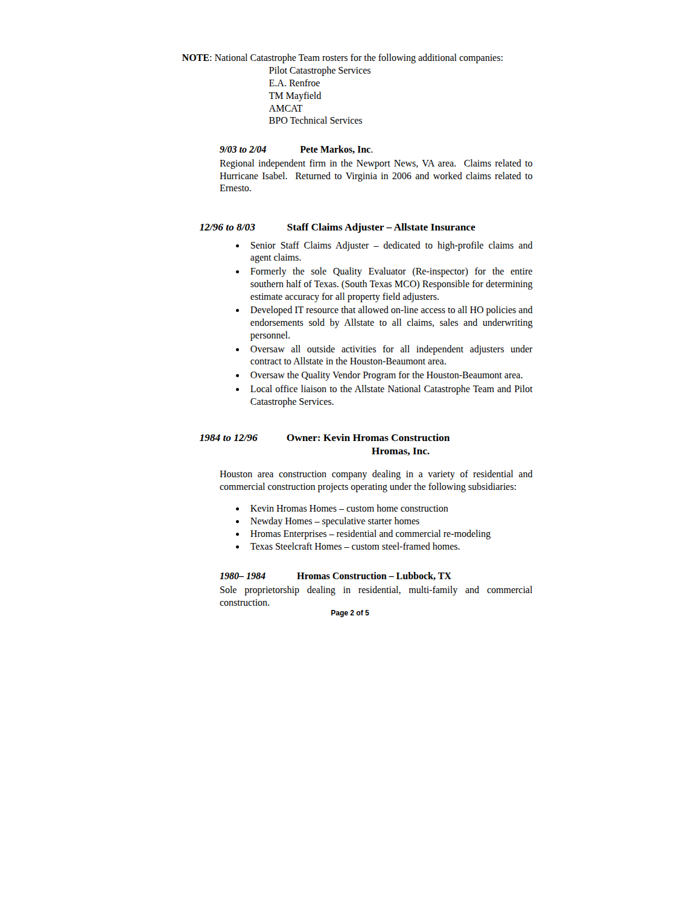NOTE: National Catastrophe Team rosters for the following additional companies:
Pilot Catastrophe Services
E.A. Renfroe
TM Mayfield
AMCAT
BPO Technical Services
9/03 to 2/04 Pete Markos, Inc.
Regional independent firm in the Newport News, VA area. Claims related to Hurricane Isabel. Returned to Virginia in 2006 and worked claims related to Ernesto.
12/96 to 8/03 Staff Claims Adjuster – Allstate Insurance
Senior Staff Claims Adjuster – dedicated to high-profile claims and agent claims.
Formerly the sole Quality Evaluator (Re-inspector) for the entire southern half of Texas. (South Texas MCO) Responsible for determining estimate accuracy for all property field adjusters.
Developed IT resource that allowed on-line access to all HO policies and endorsements sold by Allstate to all claims, sales and underwriting personnel.
Oversaw all outside activities for all independent adjusters under contract to Allstate in the Houston-Beaumont area.
Oversaw the Quality Vendor Program for the Houston-Beaumont area.
Local office liaison to the Allstate National Catastrophe Team and Pilot Catastrophe Services.
1984 to 12/96 Owner: Kevin Hromas Construction Hromas, Inc.
Houston area construction company dealing in a variety of residential and commercial construction projects operating under the following subsidiaries:
Kevin Hromas Homes – custom home construction
Newday Homes – speculative starter homes
Hromas Enterprises – residential and commercial re-modeling
Texas Steelcraft Homes – custom steel-framed homes.
1980– 1984 Hromas Construction – Lubbock, TX
Sole proprietorship dealing in residential, multi-family and commercial construction.
Page 2 of 5